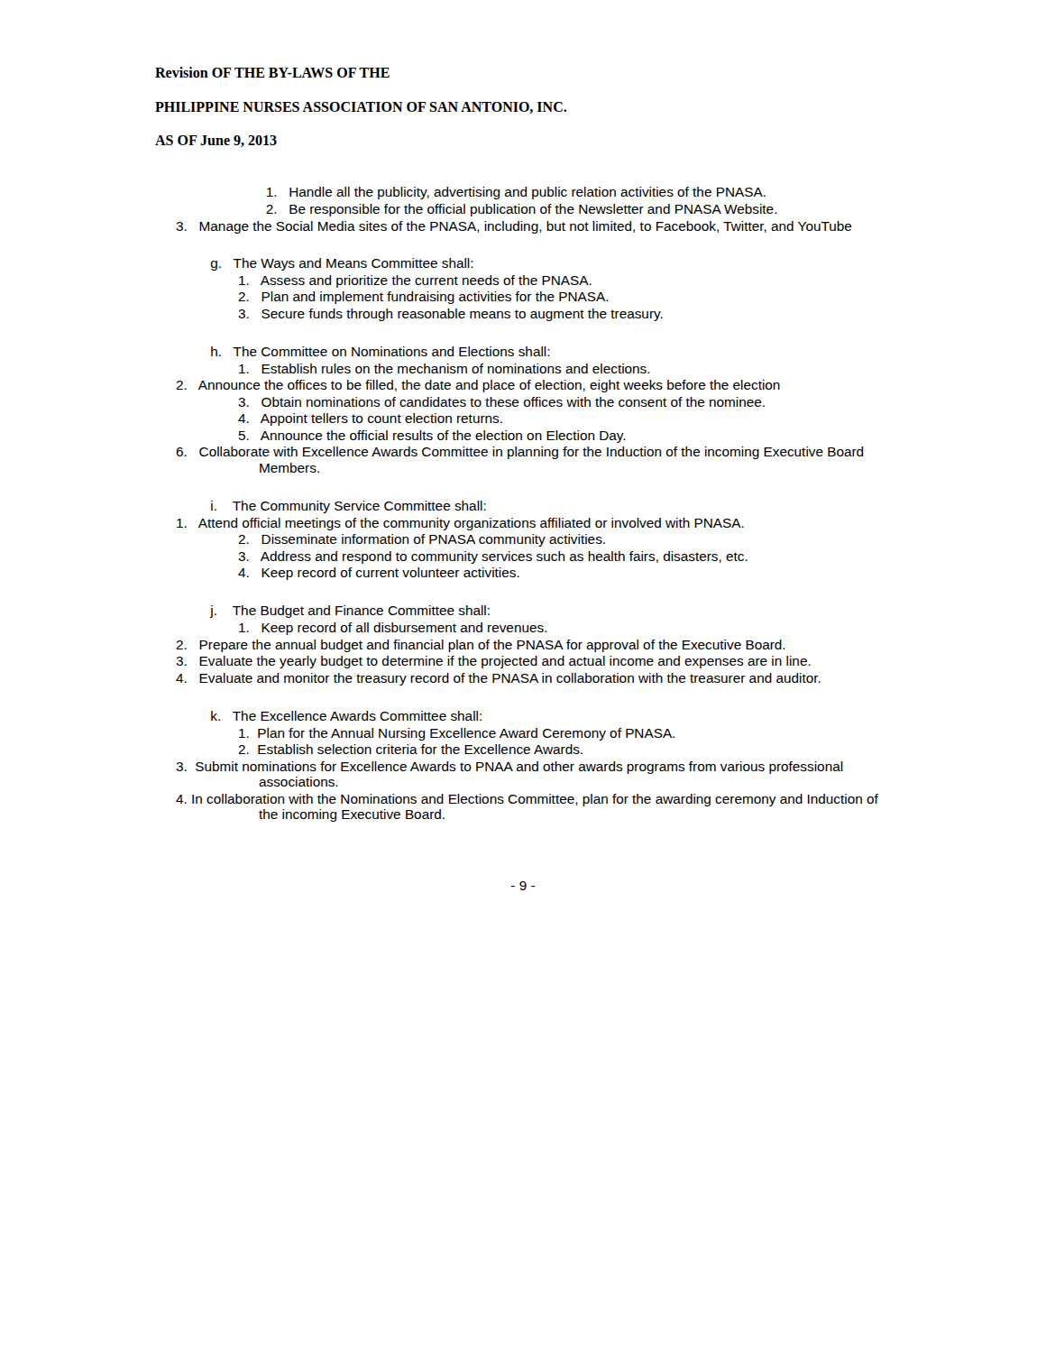Revision OF THE BY-LAWS OF THE
PHILIPPINE NURSES ASSOCIATION OF SAN ANTONIO, INC.
AS OF June 9, 2013
1. Handle all the publicity, advertising and public relation activities of the PNASA.
2. Be responsible for the official publication of the Newsletter and PNASA Website.
3. Manage the Social Media sites of the PNASA, including, but not limited, to Facebook, Twitter, and YouTube
g. The Ways and Means Committee shall:
1. Assess and prioritize the current needs of the PNASA.
2. Plan and implement fundraising activities for the PNASA.
3. Secure funds through reasonable means to augment the treasury.
h. The Committee on Nominations and Elections shall:
1. Establish rules on the mechanism of nominations and elections.
2. Announce the offices to be filled, the date and place of election, eight weeks before the election
3. Obtain nominations of candidates to these offices with the consent of the nominee.
4. Appoint tellers to count election returns.
5. Announce the official results of the election on Election Day.
6. Collaborate with Excellence Awards Committee in planning for the Induction of the incoming Executive Board Members.
i. The Community Service Committee shall:
1. Attend official meetings of the community organizations affiliated or involved with PNASA.
2. Disseminate information of PNASA community activities.
3. Address and respond to community services such as health fairs, disasters, etc.
4. Keep record of current volunteer activities.
j. The Budget and Finance Committee shall:
1. Keep record of all disbursement and revenues.
2. Prepare the annual budget and financial plan of the PNASA for approval of the Executive Board.
3. Evaluate the yearly budget to determine if the projected and actual income and expenses are in line.
4. Evaluate and monitor the treasury record of the PNASA in collaboration with the treasurer and auditor.
k. The Excellence Awards Committee shall:
1. Plan for the Annual Nursing Excellence Award Ceremony of PNASA.
2. Establish selection criteria for the Excellence Awards.
3. Submit nominations for Excellence Awards to PNAA and other awards programs from various professional associations.
4. In collaboration with the Nominations and Elections Committee, plan for the awarding ceremony and Induction of the incoming Executive Board.
- 9 -